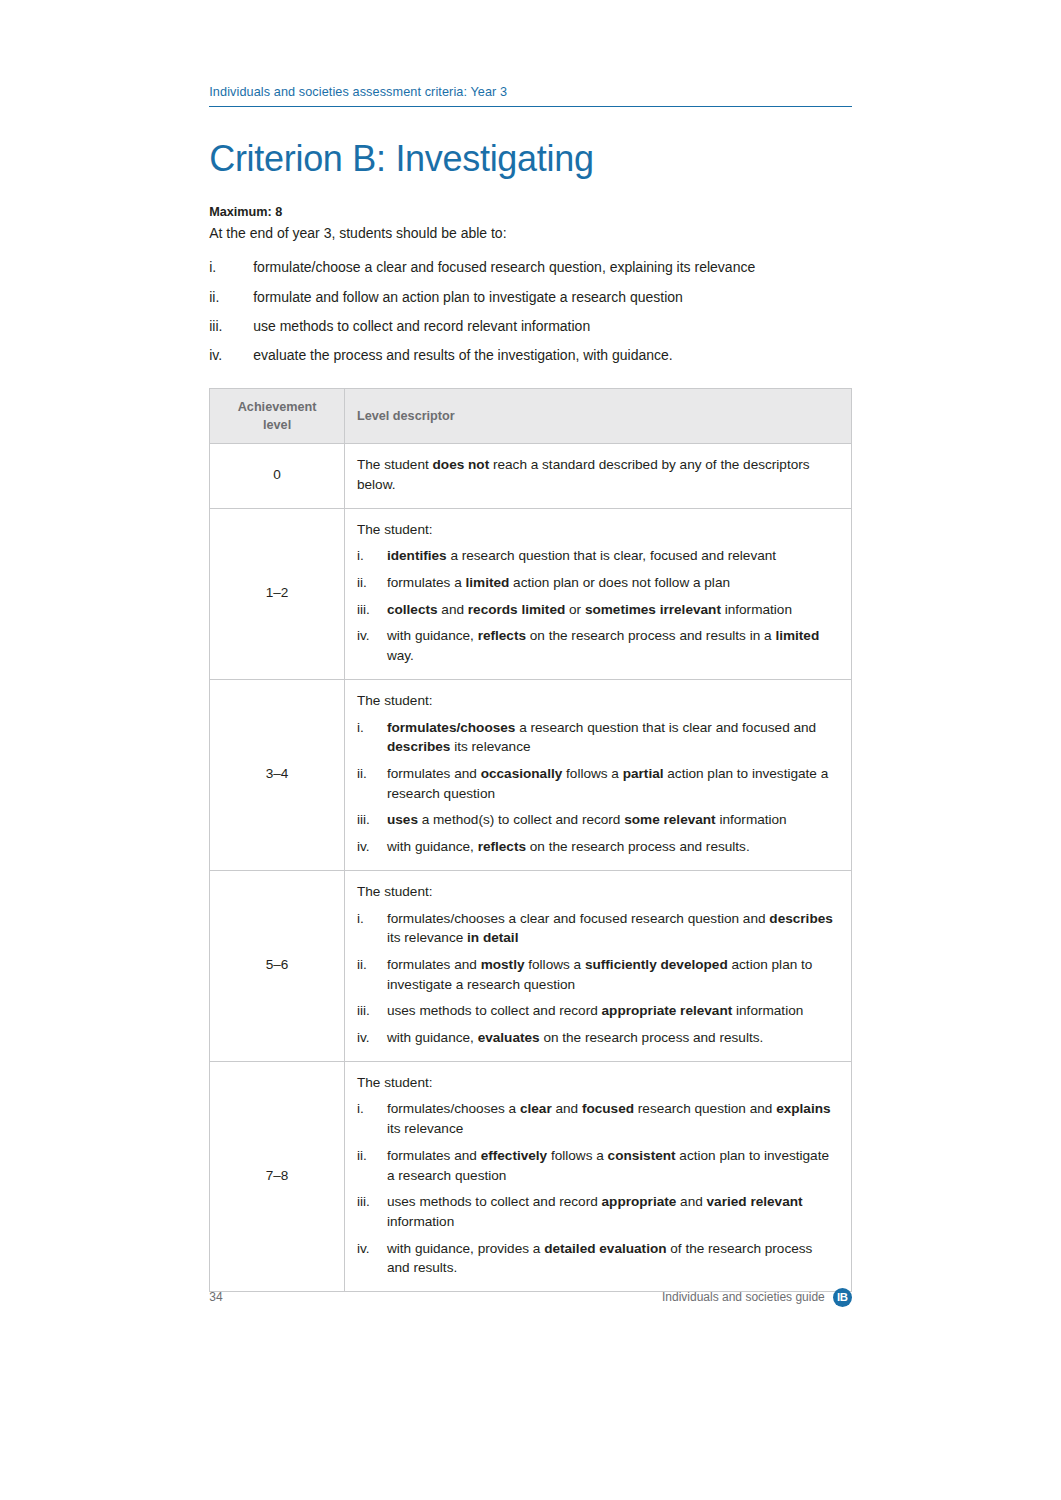Individuals and societies assessment criteria: Year 3
Criterion B: Investigating
Maximum: 8
At the end of year 3, students should be able to:
i. formulate/choose a clear and focused research question, explaining its relevance
ii. formulate and follow an action plan to investigate a research question
iii. use methods to collect and record relevant information
iv. evaluate the process and results of the investigation, with guidance.
| Achievement level | Level descriptor |
| --- | --- |
| 0 | The student does not reach a standard described by any of the descriptors below. |
| 1–2 | The student: i. identifies a research question that is clear, focused and relevant ii. formulates a limited action plan or does not follow a plan iii. collects and records limited or sometimes irrelevant information iv. with guidance, reflects on the research process and results in a limited way. |
| 3–4 | The student: i. formulates/chooses a research question that is clear and focused and describes its relevance ii. formulates and occasionally follows a partial action plan to investigate a research question iii. uses a method(s) to collect and record some relevant information iv. with guidance, reflects on the research process and results. |
| 5–6 | The student: i. formulates/chooses a clear and focused research question and describes its relevance in detail ii. formulates and mostly follows a sufficiently developed action plan to investigate a research question iii. uses methods to collect and record appropriate relevant information iv. with guidance, evaluates on the research process and results. |
| 7–8 | The student: i. formulates/chooses a clear and focused research question and explains its relevance ii. formulates and effectively follows a consistent action plan to investigate a research question iii. uses methods to collect and record appropriate and varied relevant information iv. with guidance, provides a detailed evaluation of the research process and results. |
34
Individuals and societies guide IB